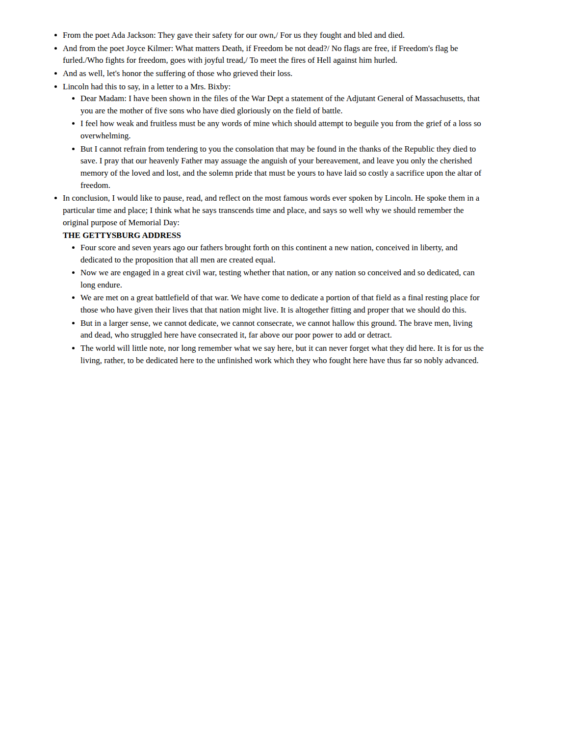From the poet Ada Jackson: They gave their safety for our own,/ For us they fought and bled and died.
And from the poet Joyce Kilmer: What matters Death, if Freedom be not dead?/ No flags are free, if Freedom's flag be furled./Who fights for freedom, goes with joyful tread,/ To meet the fires of Hell against him hurled.
And as well, let's honor the suffering of those who grieved their loss.
Lincoln had this to say, in a letter to a Mrs. Bixby:
Dear Madam: I have been shown in the files of the War Dept a statement of the Adjutant General of Massachusetts, that you are the mother of five sons who have died gloriously on the field of battle.
I feel how weak and fruitless must be any words of mine which should attempt to beguile you from the grief of a loss so overwhelming.
But I cannot refrain from tendering to you the consolation that may be found in the thanks of the Republic they died to save. I pray that our heavenly Father may assuage the anguish of your bereavement, and leave you only the cherished memory of the loved and lost, and the solemn pride that must be yours to have laid so costly a sacrifice upon the altar of freedom.
In conclusion, I would like to pause, read, and reflect on the most famous words ever spoken by Lincoln. He spoke them in a particular time and place; I think what he says transcends time and place, and says so well why we should remember the original purpose of Memorial Day: THE GETTYSBURG ADDRESS
Four score and seven years ago our fathers brought forth on this continent a new nation, conceived in liberty, and dedicated to the proposition that all men are created equal.
Now we are engaged in a great civil war, testing whether that nation, or any nation so conceived and so dedicated, can long endure.
We are met on a great battlefield of that war. We have come to dedicate a portion of that field as a final resting place for those who have given their lives that that nation might live. It is altogether fitting and proper that we should do this.
But in a larger sense, we cannot dedicate, we cannot consecrate, we cannot hallow this ground. The brave men, living and dead, who struggled here have consecrated it, far above our poor power to add or detract.
The world will little note, nor long remember what we say here, but it can never forget what they did here. It is for us the living, rather, to be dedicated here to the unfinished work which they who fought here have thus far so nobly advanced.